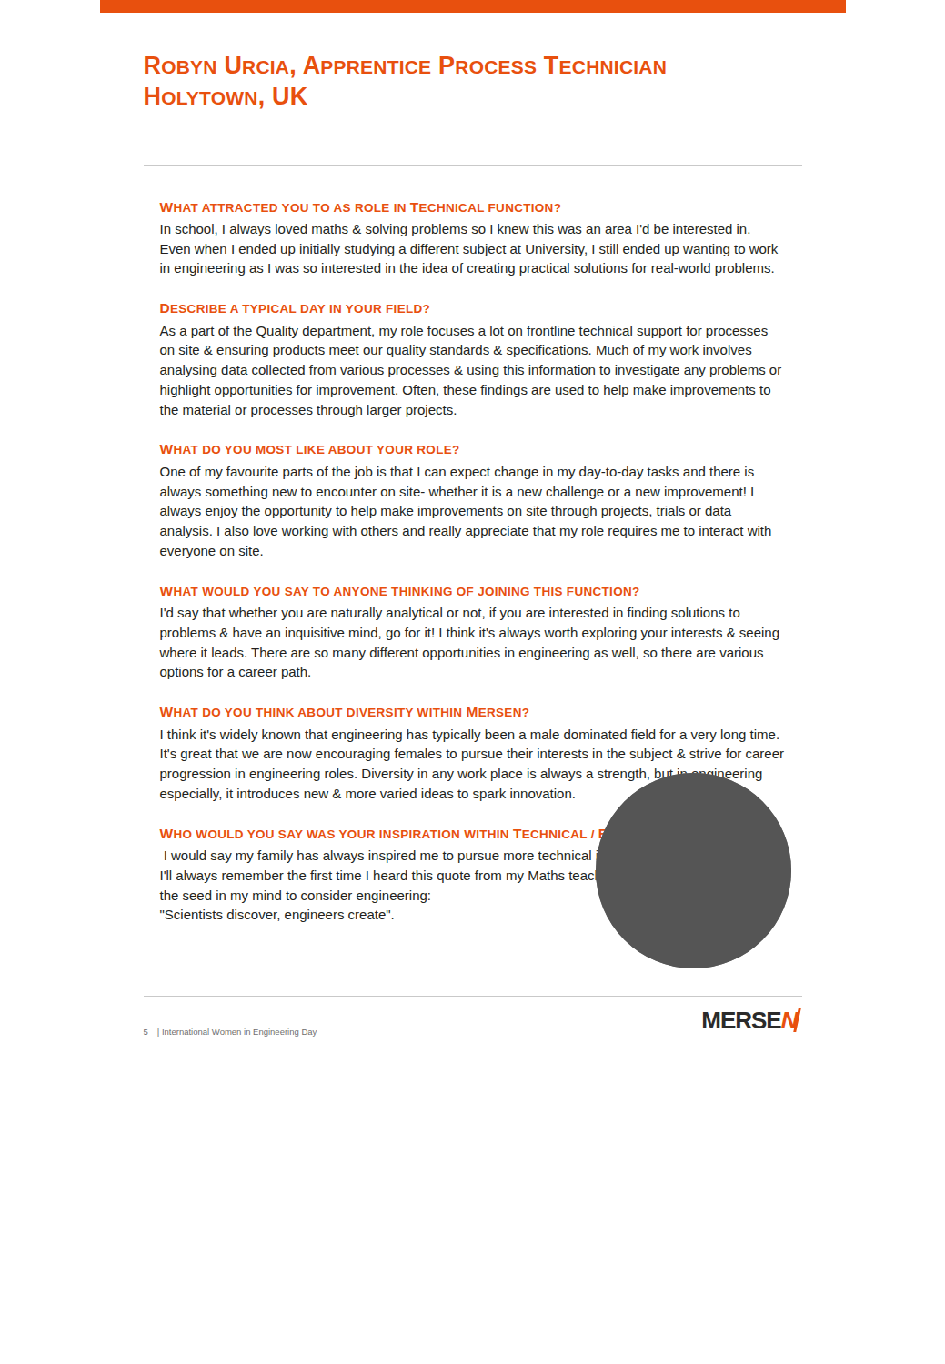ROBYN URCIA, APPRENTICE PROCESS TECHNICIAN
HOLYTOWN, UK
WHAT ATTRACTED YOU TO AS ROLE IN TECHNICAL FUNCTION?
In school, I always loved maths & solving problems so I knew this was an area I'd be interested in. Even when I ended up initially studying a different subject at University, I still ended up wanting to work in engineering as I was so interested in the idea of creating practical solutions for real-world problems.
DESCRIBE A TYPICAL DAY IN YOUR FIELD?
As a part of the Quality department, my role focuses a lot on frontline technical support for processes on site & ensuring products meet our quality standards & specifications. Much of my work involves analysing data collected from various processes & using this information to investigate any problems or highlight opportunities for improvement. Often, these findings are used to help make improvements to the material or processes through larger projects.
WHAT DO YOU MOST LIKE ABOUT YOUR ROLE?
One of my favourite parts of the job is that I can expect change in my day-to-day tasks and there is always something new to encounter on site- whether it is a new challenge or a new improvement! I always enjoy the opportunity to help make improvements on site through projects, trials or data analysis. I also love working with others and really appreciate that my role requires me to interact with everyone on site.
WHAT WOULD YOU SAY TO ANYONE THINKING OF JOINING THIS FUNCTION?
I'd say that whether you are naturally analytical or not, if you are interested in finding solutions to problems & have an inquisitive mind, go for it! I think it's always worth exploring your interests & seeing where it leads. There are so many different opportunities in engineering as well, so there are various options for a career path.
WHAT DO YOU THINK ABOUT DIVERSITY WITHIN MERSEN?
I think it's widely known that engineering has typically been a male dominated field for a very long time. It's great that we are now encouraging females to pursue their interests in the subject & strive for career progression in engineering roles. Diversity in any work place is always a strength, but in engineering especially, it introduces new & more varied ideas to spark innovation.
WHO WOULD YOU SAY WAS YOUR INSPIRATION WITHIN TECHNICAL / ENGINEERING?
I would say my family has always inspired me to pursue more technical interests in STEM subjects, but I'll always remember the first time I heard this quote from my Maths teacher at school, which planted the seed in my mind to consider engineering:
"Scientists discover, engineers create".
5| International Women in Engineering Day
MERSEN